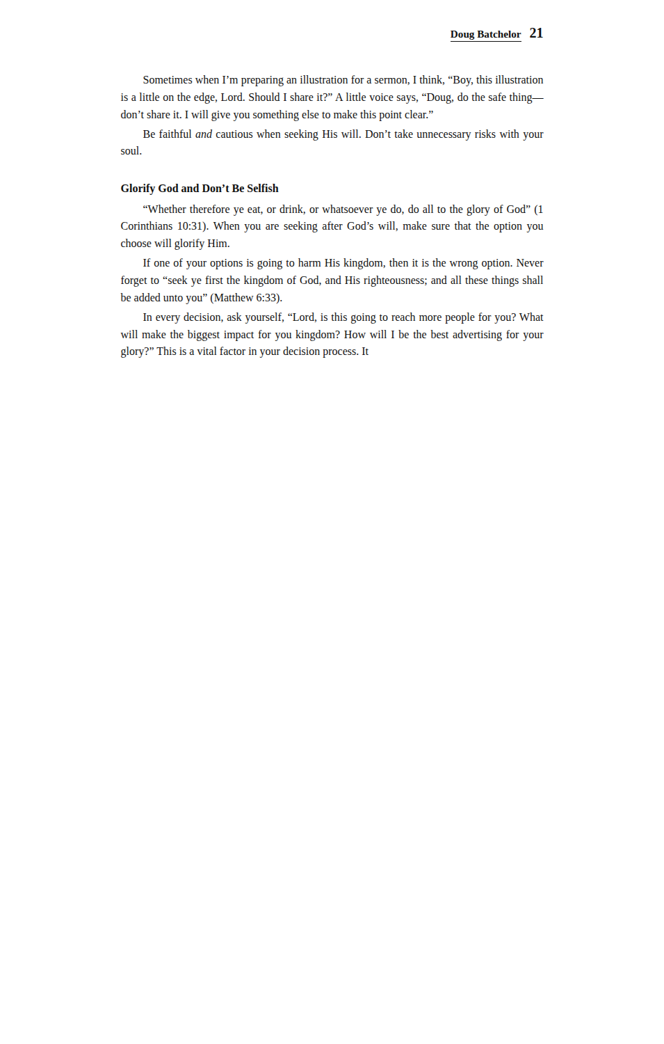Doug Batchelor 21
Sometimes when I’m preparing an illustration for a sermon, I think, “Boy, this illustration is a little on the edge, Lord. Should I share it?” A little voice says, “Doug, do the safe thing—don’t share it. I will give you something else to make this point clear.”
Be faithful and cautious when seeking His will. Don’t take unnecessary risks with your soul.
Glorify God and Don’t Be Selfish
“Whether therefore ye eat, or drink, or whatsoever ye do, do all to the glory of God” (1 Corinthians 10:31). When you are seeking after God’s will, make sure that the option you choose will glorify Him.
If one of your options is going to harm His kingdom, then it is the wrong option. Never forget to “seek ye first the kingdom of God, and His righteousness; and all these things shall be added unto you” (Matthew 6:33).
In every decision, ask yourself, “Lord, is this going to reach more people for you? What will make the biggest impact for you kingdom? How will I be the best advertising for your glory?” This is a vital factor in your decision process. It